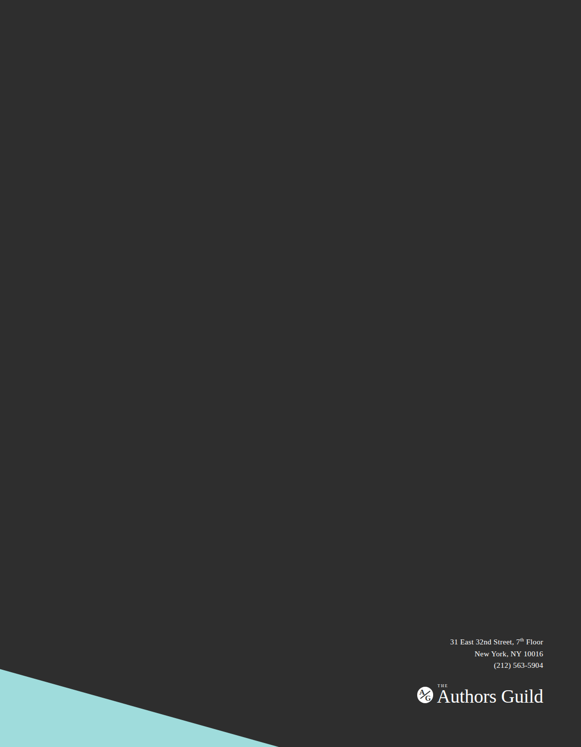31 East 32nd Street, 7th Floor
New York, NY 10016
(212) 563-5904
A G
THE
Authors Guild